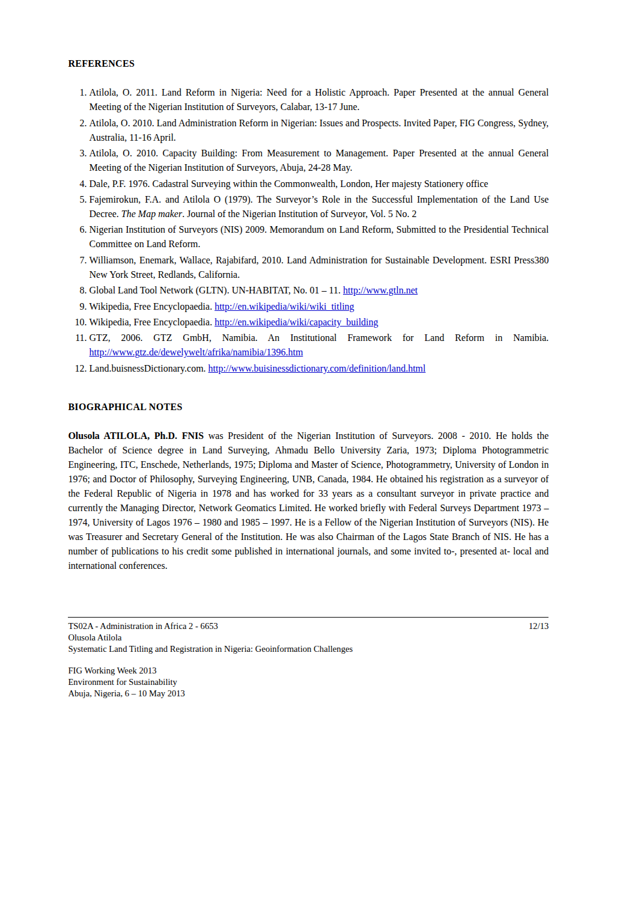REFERENCES
Atilola, O. 2011. Land Reform in Nigeria: Need for a Holistic Approach. Paper Presented at the annual General Meeting of the Nigerian Institution of Surveyors, Calabar, 13-17 June.
Atilola, O. 2010. Land Administration Reform in Nigerian: Issues and Prospects. Invited Paper, FIG Congress, Sydney, Australia, 11-16 April.
Atilola, O. 2010. Capacity Building: From Measurement to Management. Paper Presented at the annual General Meeting of the Nigerian Institution of Surveyors, Abuja, 24-28 May.
Dale, P.F. 1976. Cadastral Surveying within the Commonwealth, London, Her majesty Stationery office
Fajemirokun, F.A. and Atilola O (1979). The Surveyor’s Role in the Successful Implementation of the Land Use Decree. The Map maker. Journal of the Nigerian Institution of Surveyor, Vol. 5 No. 2
Nigerian Institution of Surveyors (NIS) 2009. Memorandum on Land Reform, Submitted to the Presidential Technical Committee on Land Reform.
Williamson, Enemark, Wallace, Rajabifard, 2010. Land Administration for Sustainable Development. ESRI Press380 New York Street, Redlands, California.
Global Land Tool Network (GLTN). UN-HABITAT, No. 01 – 11. http://www.gtln.net
Wikipedia, Free Encyclopaedia. http://en.wikipedia/wiki/wiki_titling
Wikipedia, Free Encyclopaedia. http://en.wikipedia/wiki/capacity_building
GTZ, 2006. GTZ GmbH, Namibia. An Institutional Framework for Land Reform in Namibia. http://www.gtz.de/dewelywelt/afrika/namibia/1396.htm
Land.buisnessDictionary.com. http://www.buisinessdictionary.com/definition/land.html
BIOGRAPHICAL NOTES
Olusola ATILOLA, Ph.D. FNIS was President of the Nigerian Institution of Surveyors. 2008 - 2010. He holds the Bachelor of Science degree in Land Surveying, Ahmadu Bello University Zaria, 1973; Diploma Photogrammetric Engineering, ITC, Enschede, Netherlands, 1975; Diploma and Master of Science, Photogrammetry, University of London in 1976; and Doctor of Philosophy, Surveying Engineering, UNB, Canada, 1984. He obtained his registration as a surveyor of the Federal Republic of Nigeria in 1978 and has worked for 33 years as a consultant surveyor in private practice and currently the Managing Director, Network Geomatics Limited. He worked briefly with Federal Surveys Department 1973 – 1974, University of Lagos 1976 – 1980 and 1985 – 1997. He is a Fellow of the Nigerian Institution of Surveyors (NIS). He was Treasurer and Secretary General of the Institution. He was also Chairman of the Lagos State Branch of NIS. He has a number of publications to his credit some published in international journals, and some invited to-, presented at- local and international conferences.
12/13 TS02A - Administration in Africa 2 - 6653
Olusola Atilola
Systematic Land Titling and Registration in Nigeria: Geoinformation Challenges
FIG Working Week 2013
Environment for Sustainability
Abuja, Nigeria, 6 – 10 May 2013